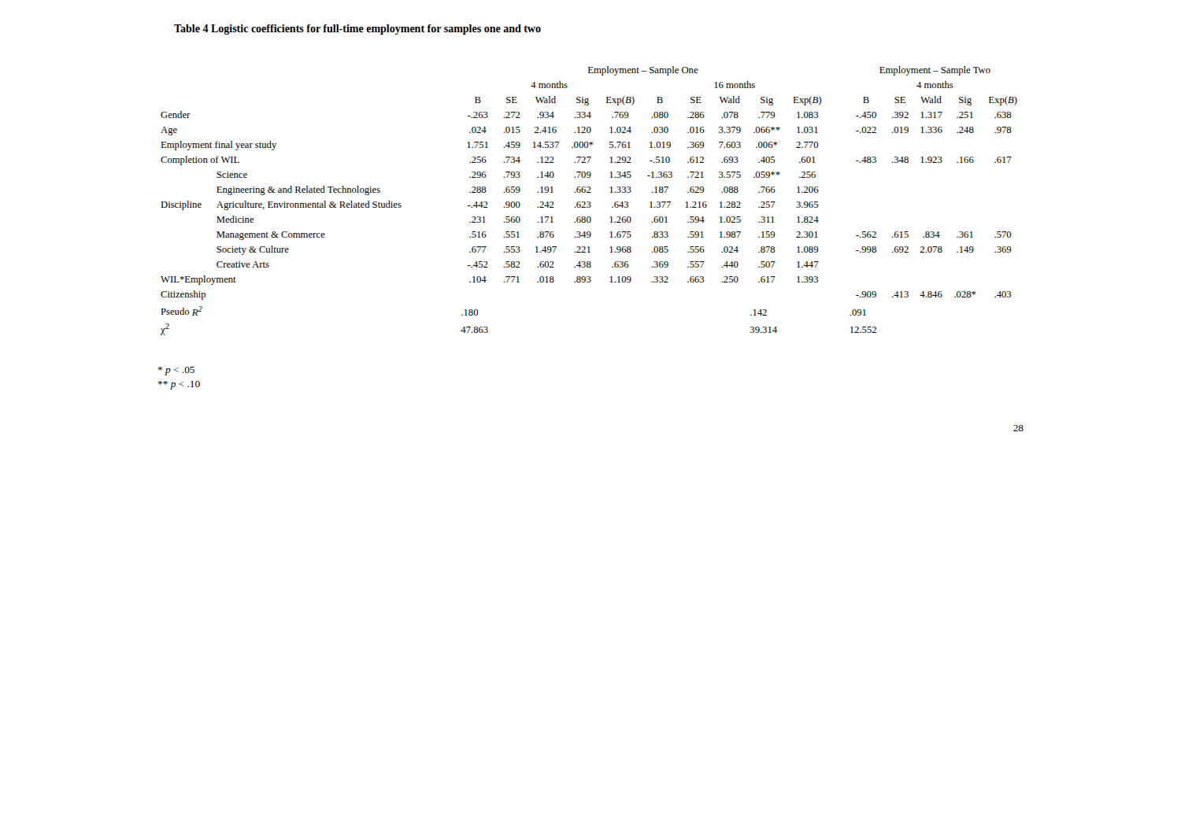Table 4 Logistic coefficients for full-time employment for samples one and two
| | | Employment – Sample One | | Employment – Sample Two |
| --- | --- | --- | --- | --- |
| | | 4 months | 16 months | | 4 months |
| | | B | SE | Wald | Sig | Exp( B ) | B | SE | Wald | Sig | Exp( B ) | | B | SE | Wald | Sig | Exp( B ) |
| Gender | | -.263 | .272 | .934 | .334 | .769 | .080 | .286 | .078 | .779 | 1.083 | | -.450 | .392 | 1.317 | .251 | .638 |
| Age | | .024 | .015 | 2.416 | .120 | 1.024 | .030 | .016 | 3.379 | .066** | 1.031 | | -.022 | .019 | 1.336 | .248 | .978 |
| Employment final year study | | 1.751 | .459 | 14.537 | .000* | 5.761 | 1.019 | .369 | 7.603 | .006* | 2.770 | | | | | | |
| Completion of WIL | | .256 | .734 | .122 | .727 | 1.292 | -.510 | .612 | .693 | .405 | .601 | | -.483 | .348 | 1.923 | .166 | .617 |
| | Science | | .296 | .793 | .140 | .709 | 1.345 | -1.363 | .721 | 3.575 | .059** | .256 | | | | | | |
| | Engineering & and Related Technologies | | .288 | .659 | .191 | .662 | 1.333 | .187 | .629 | .088 | .766 | 1.206 | | | | | | |
| Discipline | Agriculture, Environmental & Related Studies | | -.442 | .900 | .242 | .623 | .643 | 1.377 | 1.216 | 1.282 | .257 | 3.965 | | | | | | |
| | Medicine | | .231 | .560 | .171 | .680 | 1.260 | .601 | .594 | 1.025 | .311 | 1.824 | | | | | | |
| | Management & Commerce | | .516 | .551 | .876 | .349 | 1.675 | .833 | .591 | 1.987 | .159 | 2.301 | | -.562 | .615 | .834 | .361 | .570 |
| | Society & Culture | | .677 | .553 | 1.497 | .221 | 1.968 | .085 | .556 | .024 | .878 | 1.089 | | -.998 | .692 | 2.078 | .149 | .369 |
| | Creative Arts | | -.452 | .582 | .602 | .438 | .636 | .369 | .557 | .440 | .507 | 1.447 | | | | | | |
| WIL*Employment | | .104 | .771 | .018 | .893 | 1.109 | .332 | .663 | .250 | .617 | 1.393 | | | | | | |
| Citizenship | | | | | | | | | | | | | -.909 | .413 | 4.846 | .028* | .403 |
| Pseudo R 2 | | .180 | | | | | | | | .142 | | | .091 | | | | |
| χ 2 | | 47.863 | | | | | | | | 39.314 | | | 12.552 | | | | |
* p < .05
** p < .10
28